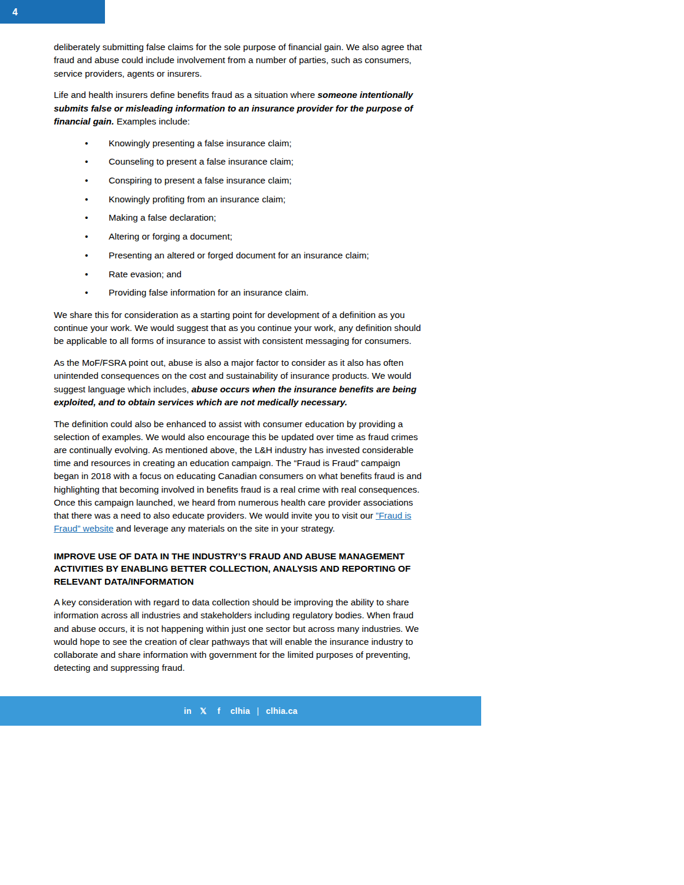4
deliberately submitting false claims for the sole purpose of financial gain. We also agree that fraud and abuse could include involvement from a number of parties, such as consumers, service providers, agents or insurers.
Life and health insurers define benefits fraud as a situation where someone intentionally submits false or misleading information to an insurance provider for the purpose of financial gain. Examples include:
Knowingly presenting a false insurance claim;
Counseling to present a false insurance claim;
Conspiring to present a false insurance claim;
Knowingly profiting from an insurance claim;
Making a false declaration;
Altering or forging a document;
Presenting an altered or forged document for an insurance claim;
Rate evasion; and
Providing false information for an insurance claim.
We share this for consideration as a starting point for development of a definition as you continue your work. We would suggest that as you continue your work, any definition should be applicable to all forms of insurance to assist with consistent messaging for consumers.
As the MoF/FSRA point out, abuse is also a major factor to consider as it also has often unintended consequences on the cost and sustainability of insurance products. We would suggest language which includes, abuse occurs when the insurance benefits are being exploited, and to obtain services which are not medically necessary.
The definition could also be enhanced to assist with consumer education by providing a selection of examples. We would also encourage this be updated over time as fraud crimes are continually evolving. As mentioned above, the L&H industry has invested considerable time and resources in creating an education campaign. The “Fraud is Fraud” campaign began in 2018 with a focus on educating Canadian consumers on what benefits fraud is and highlighting that becoming involved in benefits fraud is a real crime with real consequences. Once this campaign launched, we heard from numerous health care provider associations that there was a need to also educate providers. We would invite you to visit our ”Fraud is Fraud” website and leverage any materials on the site in your strategy.
Improve use of data in the industry’s fraud and abuse management activities by enabling better collection, analysis and reporting of relevant data/information
A key consideration with regard to data collection should be improving the ability to share information across all industries and stakeholders including regulatory bodies. When fraud and abuse occurs, it is not happening within just one sector but across many industries. We would hope to see the creation of clear pathways that will enable the insurance industry to collaborate and share information with government for the limited purposes of preventing, detecting and suppressing fraud.
in 𝕏f clhia | clhia.ca